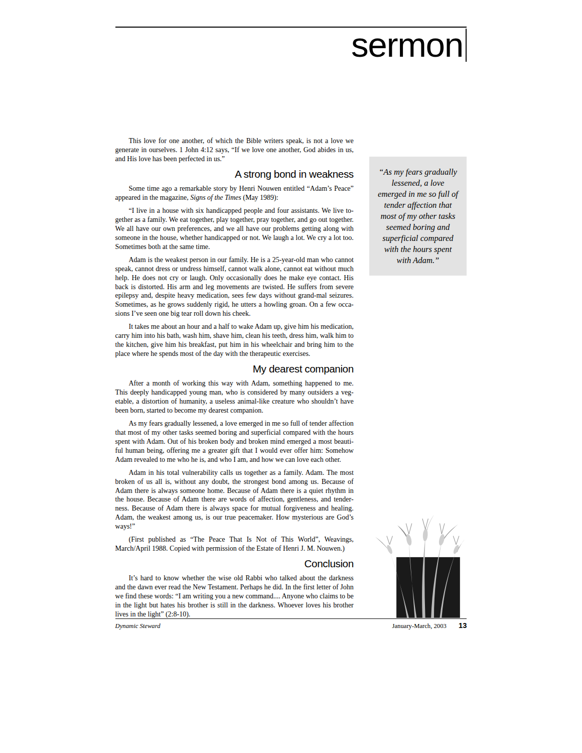sermon
This love for one another, of which the Bible writers speak, is not a love we generate in ourselves. 1 John 4:12 says, “If we love one another, God abides in us, and His love has been perfected in us.”
A strong bond in weakness
Some time ago a remarkable story by Henri Nouwen entitled “Adam’s Peace” appeared in the magazine, Signs of the Times (May 1989):
“I live in a house with six handicapped people and four assistants. We live together as a family. We eat together, play together, pray together, and go out together. We all have our own preferences, and we all have our problems getting along with someone in the house, whether handicapped or not. We laugh a lot. We cry a lot too. Sometimes both at the same time.
Adam is the weakest person in our family. He is a 25-year-old man who cannot speak, cannot dress or undress himself, cannot walk alone, cannot eat without much help. He does not cry or laugh. Only occasionally does he make eye contact. His back is distorted. His arm and leg movements are twisted. He suffers from severe epilepsy and, despite heavy medication, sees few days without grand-mal seizures. Sometimes, as he grows suddenly rigid, he utters a howling groan. On a few occasions I’ve seen one big tear roll down his cheek.
It takes me about an hour and a half to wake Adam up, give him his medication, carry him into his bath, wash him, shave him, clean his teeth, dress him, walk him to the kitchen, give him his breakfast, put him in his wheelchair and bring him to the place where he spends most of the day with the therapeutic exercises.
My dearest companion
After a month of working this way with Adam, something happened to me. This deeply handicapped young man, who is considered by many outsiders a vegetable, a distortion of humanity, a useless animal-like creature who shouldn’t have been born, started to become my dearest companion.
As my fears gradually lessened, a love emerged in me so full of tender affection that most of my other tasks seemed boring and superficial compared with the hours spent with Adam. Out of his broken body and broken mind emerged a most beautiful human being, offering me a greater gift that I would ever offer him: Somehow Adam revealed to me who he is, and who I am, and how we can love each other.
Adam in his total vulnerability calls us together as a family. Adam. The most broken of us all is, without any doubt, the strongest bond among us. Because of Adam there is always someone home. Because of Adam there is a quiet rhythm in the house. Because of Adam there are words of affection, gentleness, and tenderness. Because of Adam there is always space for mutual forgiveness and healing. Adam, the weakest among us, is our true peacemaker. How mysterious are God’s ways!”
(First published as “The Peace That Is Not of This World”, Weavings, March/April 1988. Copied with permission of the Estate of Henri J. M. Nouwen.)
Conclusion
It’s hard to know whether the wise old Rabbi who talked about the darkness and the dawn ever read the New Testament. Perhaps he did. In the first letter of John we find these words: “I am writing you a new command.... Anyone who claims to be in the light but hates his brother is still in the darkness. Whoever loves his brother lives in the light” (2:8-10).
“As my fears gradually lessened, a love emerged in me so full of tender affection that most of my other tasks seemed boring and superficial compared with the hours spent with Adam.”
Dynamic Steward
January-March, 2003 13